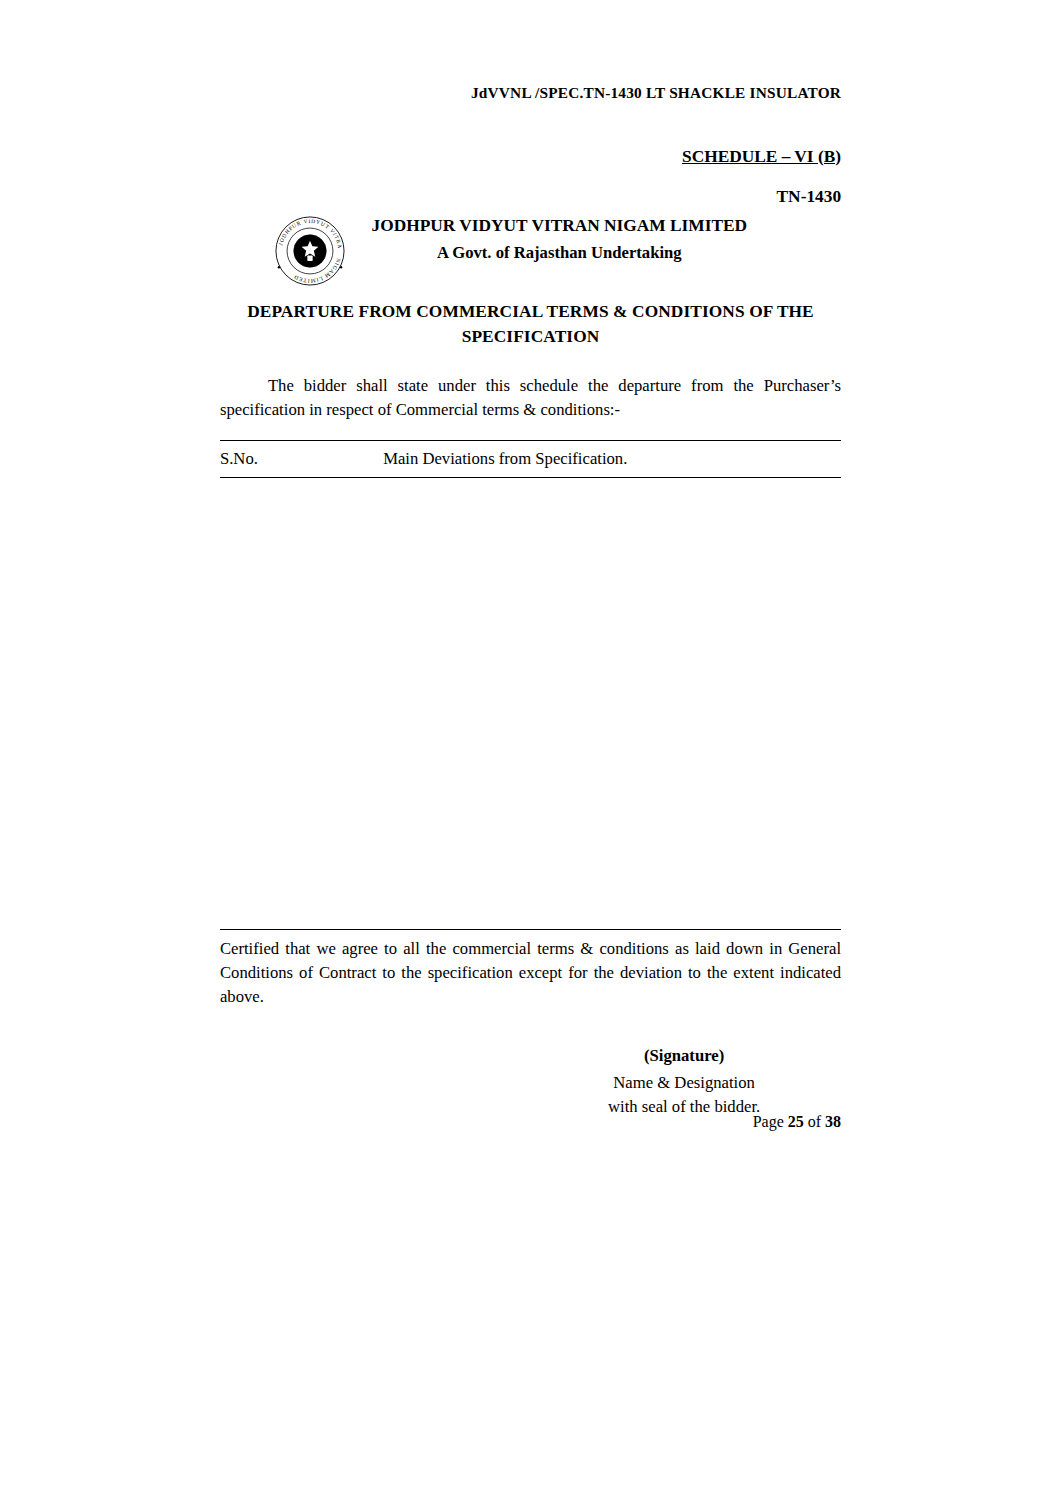JdVVNL /SPEC.TN-1430 LT SHACKLE INSULATOR
SCHEDULE – VI (B)
TN-1430
JODHPUR VIDYUT VITRAN NIGAM LIMITED
JODHPUR VIDYUT VITRAN NIGAM LIMITED
A Govt. of Rajasthan Undertaking
DEPARTURE FROM COMMERCIAL TERMS & CONDITIONS OF THE SPECIFICATION
The bidder shall state under this schedule the departure from the Purchaser’s specification in respect of Commercial terms & conditions:-
S.No.
Main Deviations from Specification.
Certified that we agree to all the commercial terms & conditions as laid down in General Conditions of Contract to the specification except for the deviation to the extent indicated above.
(Signature)
Name & Designation
with seal of the bidder.
Page 25 of 38